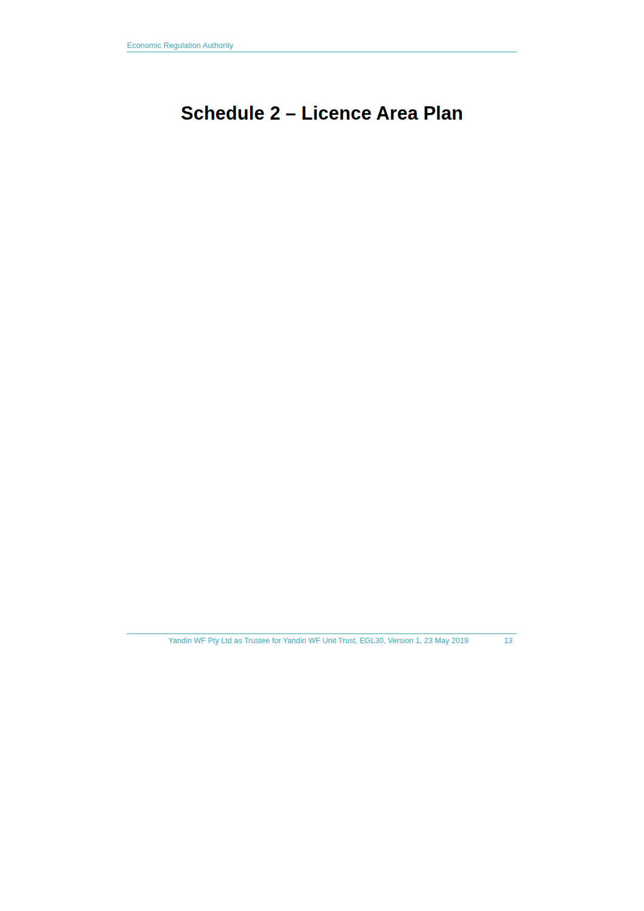Economic Regulation Authority
Schedule 2 – Licence Area Plan
Yandin WF Pty Ltd as Trustee for Yandin WF Unit Trust, EGL30, Version 1, 23 May 2019 13